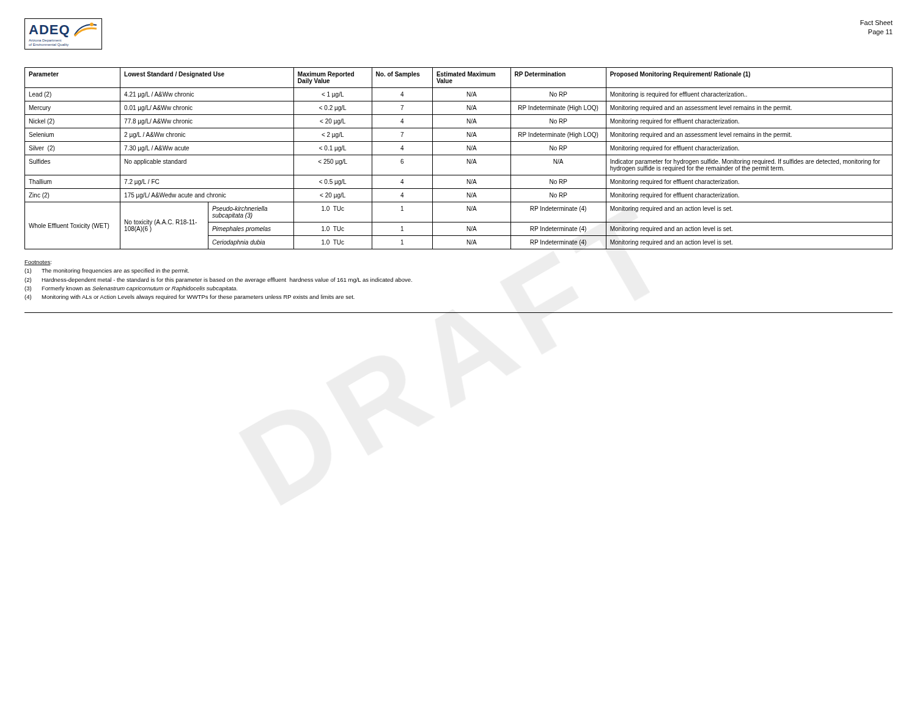DRAFT
ADEQ Arizona Department
of Environmental Quality
Fact Sheet
Page 11
| Parameter | Lowest Standard / Designated Use | Maximum Reported Daily Value | No. of Samples | Estimated Maximum Value | RP Determination | Proposed Monitoring Requirement/ Rationale (1) |
| --- | --- | --- | --- | --- | --- | --- |
| Lead (2) | 4.21 µg/L / A&Ww chronic | < 1 µg/L | 4 | N/A | No RP | Monitoring is required for effluent characterization.. |
| Mercury | 0.01 µg/L/ A&Ww chronic | < 0.2 µg/L | 7 | N/A | RP Indeterminate (High LOQ) | Monitoring required and an assessment level remains in the permit. |
| Nickel (2) | 77.8 µg/L/ A&Ww chronic | < 20 µg/L | 4 | N/A | No RP | Monitoring required for effluent characterization. |
| Selenium | 2 µg/L / A&Ww chronic | < 2 µg/L | 7 | N/A | RP Indeterminate (High LOQ) | Monitoring required and an assessment level remains in the permit. |
| Silver (2) | 7.30 µg/L / A&Ww acute | < 0.1 µg/L | 4 | N/A | No RP | Monitoring required for effluent characterization. |
| Sulfides | No applicable standard | < 250 µg/L | 6 | N/A | N/A | Indicator parameter for hydrogen sulfide. Monitoring required. If sulfides are detected, monitoring for hydrogen sulfide is required for the remainder of the permit term. |
| Thallium | 7.2 µg/L / FC | < 0.5 µg/L | 4 | N/A | No RP | Monitoring required for effluent characterization. |
| Zinc (2) | 175 µg/L/ A&Wedw acute and chronic | < 20 µg/L | 4 | N/A | No RP | Monitoring required for effluent characterization. |
| Whole Effluent Toxicity (WET) | No toxicity (A.A.C. R18-11-108(A)(6 ) | Pseudo-kirchneriella subcapitata (3) | 1.0 TUc | 1 | N/A | RP Indeterminate (4) | Monitoring required and an action level is set. |
| Pimephales promelas | 1.0 TUc | 1 | N/A | RP Indeterminate (4) | Monitoring required and an action level is set. |
| Ceriodaphnia dubia | 1.0 TUc | 1 | N/A | RP Indeterminate (4) | Monitoring required and an action level is set. |
Footnotes:
(1) The monitoring frequencies are as specified in the permit.
(2) Hardness-dependent metal - the standard is for this parameter is based on the average effluent hardness value of 161 mg/L as indicated above.
(3) Formerly known as Selenastrum capricornutum or Raphidocelis subcapitata.
(4) Monitoring with ALs or Action Levels always required for WWTPs for these parameters unless RP exists and limits are set.